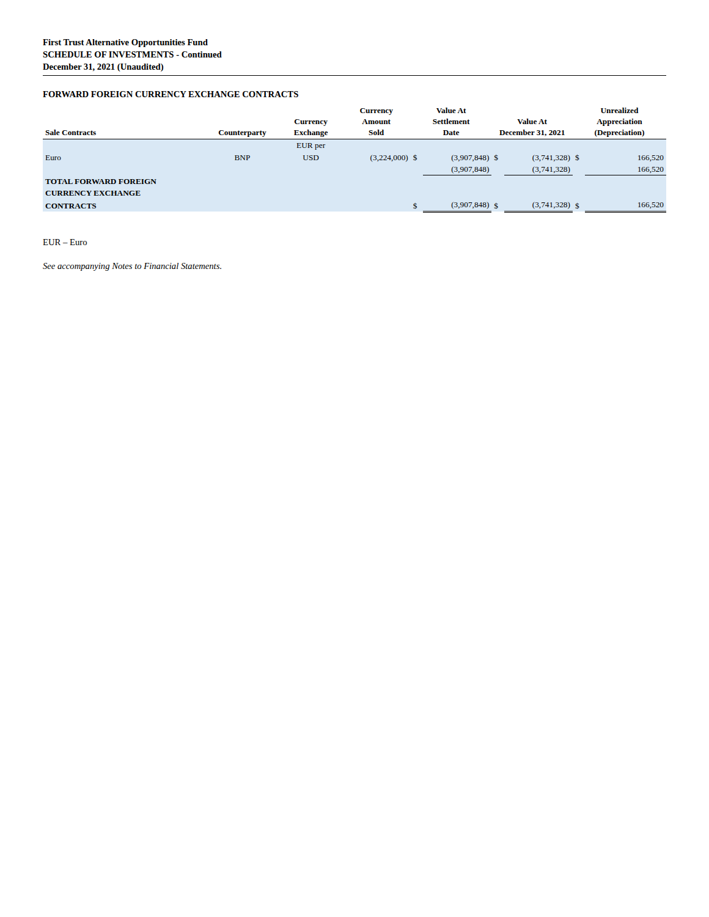First Trust Alternative Opportunities Fund
SCHEDULE OF INVESTMENTS - Continued
December 31, 2021 (Unaudited)
FORWARD FOREIGN CURRENCY EXCHANGE CONTRACTS
| | | | Currency | Value At | | Unrealized |
| --- | --- | --- | --- | --- | --- | --- |
| | | Currency | Amount | Settlement | Value At | Appreciation |
| Sale Contracts | Counterparty | Exchange | Sold | Date | December 31, 2021 | (Depreciation) |
| | | EUR per | | | | | | | |
| Euro | BNP | USD | (3,224,000) | $ | (3,907,848) | $ | (3,741,328) | $ | 166,520 |
| | | | | | (3,907,848) | | (3,741,328) | | 166,520 |
| TOTAL FORWARD FOREIGN | | | | | | | | | |
| CURRENCY EXCHANGE | | | | | | | | | |
| CONTRACTS | | | | $ | (3,907,848) | $ | (3,741,328) | $ | 166,520 |
EUR – Euro
See accompanying Notes to Financial Statements.